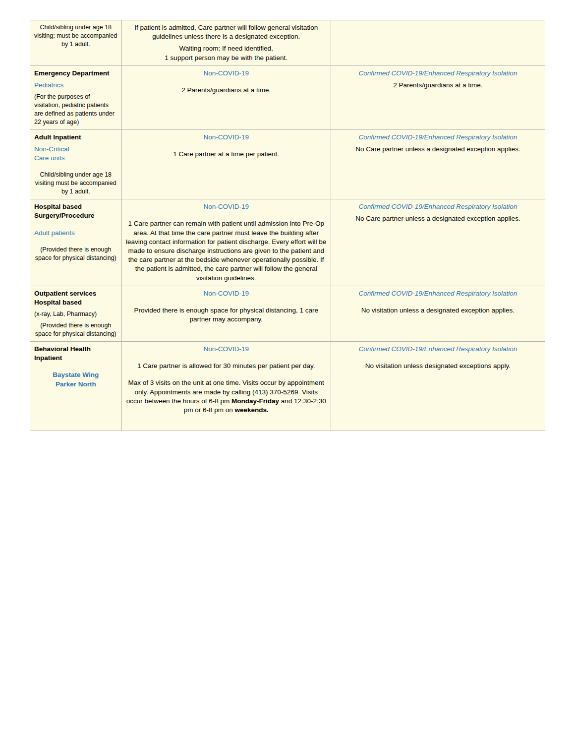| Child/sibling under age 18 visiting; must be accompanied by 1 adult. | If patient is admitted, Care partner will follow general visitation guidelines unless there is a designated exception. Waiting room: If need identified, 1 support person may be with the patient. | |
| Emergency Department Pediatrics (For the purposes of visitation, pediatric patients are defined as patients under 22 years of age) | Non-COVID-19 2 Parents/guardians at a time. | Confirmed COVID-19/Enhanced Respiratory Isolation 2 Parents/guardians at a time. |
| Adult Inpatient Non-Critical Care units Child/sibling under age 18 visiting must be accompanied by 1 adult. | Non-COVID-19 1 Care partner at a time per patient. | Confirmed COVID-19/Enhanced Respiratory Isolation No Care partner unless a designated exception applies. |
| Hospital based Surgery/Procedure Adult patients (Provided there is enough space for physical distancing) | Non-COVID-19 1 Care partner can remain with patient until admission into Pre-Op area. At that time the care partner must leave the building after leaving contact information for patient discharge. Every effort will be made to ensure discharge instructions are given to the patient and the care partner at the bedside whenever operationally possible. If the patient is admitted, the care partner will follow the general visitation guidelines. | Confirmed COVID-19/Enhanced Respiratory Isolation No Care partner unless a designated exception applies. |
| Outpatient services Hospital based (x-ray, Lab, Pharmacy) (Provided there is enough space for physical distancing) | Non-COVID-19 Provided there is enough space for physical distancing, 1 care partner may accompany. | Confirmed COVID-19/Enhanced Respiratory Isolation No visitation unless a designated exception applies. |
| Behavioral Health Inpatient Baystate Wing Parker North | Non-COVID-19 1 Care partner is allowed for 30 minutes per patient per day. Max of 3 visits on the unit at one time. Visits occur by appointment only. Appointments are made by calling (413) 370-5269. Visits occur between the hours of 6-8 pm Monday-Friday and 12:30-2:30 pm or 6-8 pm on weekends. | Confirmed COVID-19/Enhanced Respiratory Isolation No visitation unless designated exceptions apply. |